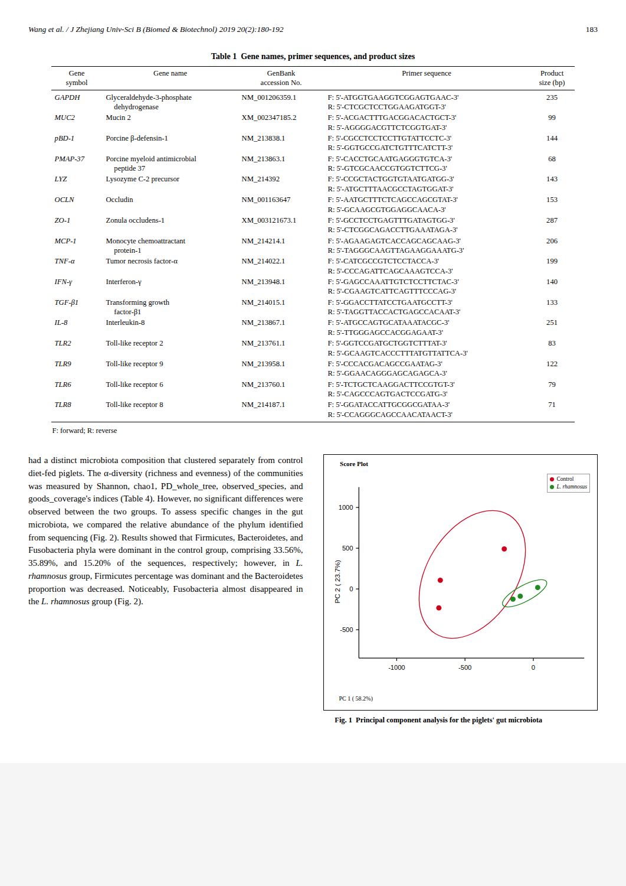Wang et al. / J Zhejiang Univ-Sci B (Biomed & Biotechnol) 2019 20(2):180-192 183
Table 1 Gene names, primer sequences, and product sizes
| Gene symbol | Gene name | GenBank accession No. | Primer sequence | Product size (bp) |
| --- | --- | --- | --- | --- |
| GAPDH | Glyceraldehyde-3-phosphate dehydrogenase | NM_001206359.1 | F: 5'-ATGGTGAAGGTCGGAGTGAAC-3' R: 5'-CTCGCTCCTGGAAGATGGT-3' | 235 |
| MUC2 | Mucin 2 | XM_002347185.2 | F: 5'-ACGACTTTGACGGACACTGCT-3' R: 5'-AGGGGACGTTCTCGGTGAT-3' | 99 |
| pBD-1 | Porcine β-defensin-1 | NM_213838.1 | F: 5'-CGCCTCCTCCTTGTATTCCTC-3' R: 5'-GGTGCCGATCTGTTTCATCTT-3' | 144 |
| PMAP-37 | Porcine myeloid antimicrobial peptide 37 | NM_213863.1 | F: 5'-CACCTGCAATGAGGGTGTCA-3' R: 5'-GTCGCAACCGTGGTCTTCG-3' | 68 |
| LYZ | Lysozyme C-2 precursor | NM_214392 | F: 5'-CCGCTACTGGTGTAATGATGG-3' R: 5'-ATGCTTTAACGCCTAGTGGAT-3' | 143 |
| OCLN | Occludin | NM_001163647 | F: 5'-AATGCTTTCTCAGCCAGCGTAT-3' R: 5'-GCAAGCGTGGAGGCAACA-3' | 153 |
| ZO-1 | Zonula occludens-1 | XM_003121673.1 | F: 5'-GCCTCCTGAGTTTGATAGTGG-3' R: 5'-CTCGGCAGACCTTGAAATAGA-3' | 287 |
| MCP-1 | Monocyte chemoattractant protein-1 | NM_214214.1 | F: 5'-AGAAGAGTCACCAGCAGCAAG-3' R: 5'-TAGGGCAAGTTAGAAGGAAATG-3' | 206 |
| TNF-α | Tumor necrosis factor-α | NM_214022.1 | F: 5'-CATCGCCGTCTCCTACCA-3' R: 5'-CCCAGATTCAGCAAAGTCCA-3' | 199 |
| IFN-γ | Interferon-γ | NM_213948.1 | F: 5'-GAGCCAAATTGTCTCCTTCTAC-3' R: 5'-CGAAGTCATTCAGTTTCCCAG-3' | 140 |
| TGF-β1 | Transforming growth factor-β1 | NM_214015.1 | F: 5'-GGACCTTATCCTGAATGCCTT-3' R: 5'-TAGGTTACCACTGAGCCACAAT-3' | 133 |
| IL-8 | Interleukin-8 | NM_213867.1 | F: 5'-ATGCCAGTGCATAAATACGC-3' R: 5'-TTGGGAGCCACGGAGAAT-3' | 251 |
| TLR2 | Toll-like receptor 2 | NM_213761.1 | F: 5'-GGTCCGATGCTGGTCTTTAT-3' R: 5'-GCAAGTCACCCTTTATGTTATTCA-3' | 83 |
| TLR9 | Toll-like receptor 9 | NM_213958.1 | F: 5'-CCCACGACAGCCGAATAG-3' R: 5'-GGAACAGGGAGCAGAGCA-3' | 122 |
| TLR6 | Toll-like receptor 6 | NM_213760.1 | F: 5'-TCTGCTCAAGGACTTCCGTGT-3' R: 5'-CAGCCCAGTGACTCCGATG-3' | 79 |
| TLR8 | Toll-like receptor 8 | NM_214187.1 | F: 5'-GGATACCATTGCGGCGATAA-3' R: 5'-CCAGGGCAGCCAACATAACT-3' | 71 |
F: forward; R: reverse
had a distinct microbiota composition that clustered separately from control diet-fed piglets. The α-diversity (richness and evenness) of the communities was measured by Shannon, chao1, PD_whole_tree, observed_species, and goods_coverage's indices (Table 4). However, no significant differences were observed between the two groups. To assess specific changes in the gut microbiota, we compared the relative abundance of the phylum identified from sequencing (Fig. 2). Results showed that Firmicutes, Bacteroidetes, and Fusobacteria phyla were dominant in the control group, comprising 33.56%, 35.89%, and 15.20% of the sequences, respectively; however, in L. rhamnosus group, Firmicutes percentage was dominant and the Bacteroidetes proportion was decreased. Noticeably, Fusobacteria almost disappeared in the L. rhamnosus group (Fig. 2).
Score Plot
Control
L. rhamnosus
1000 500 0 -500 -1000 -500 0 PC 2 ( 23.7%)
PC 1 ( 58.2%)
Fig. 1 Principal component analysis for the piglets' gut microbiota